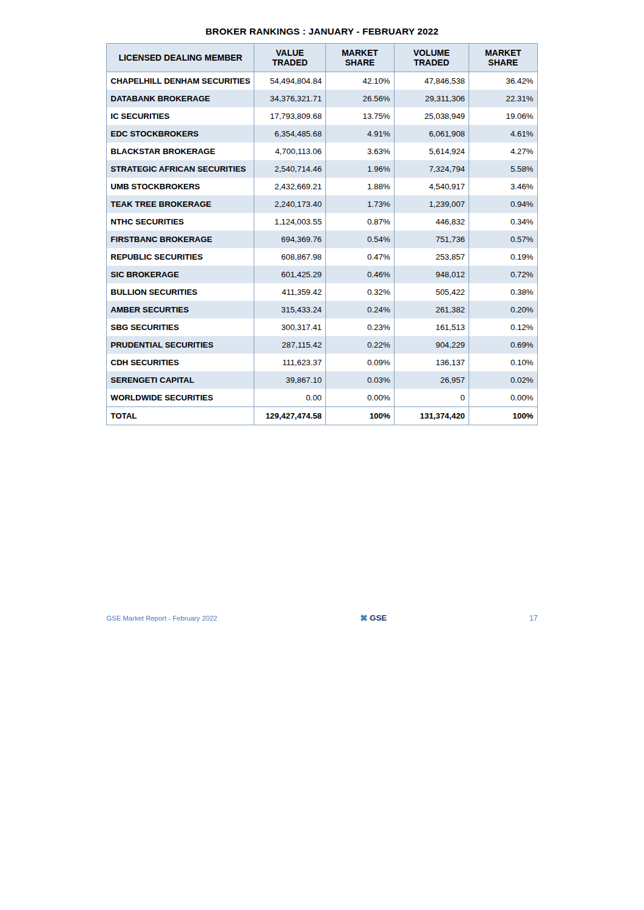BROKER RANKINGS : JANUARY - FEBRUARY 2022
| LICENSED DEALING MEMBER | VALUE TRADED | MARKET SHARE | VOLUME TRADED | MARKET SHARE |
| --- | --- | --- | --- | --- |
| CHAPELHILL DENHAM SECURITIES | 54,494,804.84 | 42.10% | 47,846,538 | 36.42% |
| DATABANK BROKERAGE | 34,376,321.71 | 26.56% | 29,311,306 | 22.31% |
| IC SECURITIES | 17,793,809.68 | 13.75% | 25,038,949 | 19.06% |
| EDC STOCKBROKERS | 6,354,485.68 | 4.91% | 6,061,908 | 4.61% |
| BLACKSTAR BROKERAGE | 4,700,113.06 | 3.63% | 5,614,924 | 4.27% |
| STRATEGIC AFRICAN SECURITIES | 2,540,714.46 | 1.96% | 7,324,794 | 5.58% |
| UMB STOCKBROKERS | 2,432,669.21 | 1.88% | 4,540,917 | 3.46% |
| TEAK TREE BROKERAGE | 2,240,173.40 | 1.73% | 1,239,007 | 0.94% |
| NTHC SECURITIES | 1,124,003.55 | 0.87% | 446,832 | 0.34% |
| FIRSTBANC BROKERAGE | 694,369.76 | 0.54% | 751,736 | 0.57% |
| REPUBLIC SECURITIES | 608,867.98 | 0.47% | 253,857 | 0.19% |
| SIC BROKERAGE | 601,425.29 | 0.46% | 948,012 | 0.72% |
| BULLION SECURITIES | 411,359.42 | 0.32% | 505,422 | 0.38% |
| AMBER SECURTIES | 315,433.24 | 0.24% | 261,382 | 0.20% |
| SBG SECURITIES | 300,317.41 | 0.23% | 161,513 | 0.12% |
| PRUDENTIAL SECURITIES | 287,115.42 | 0.22% | 904,229 | 0.69% |
| CDH SECURITIES | 111,623.37 | 0.09% | 136,137 | 0.10% |
| SERENGETI CAPITAL | 39,867.10 | 0.03% | 26,957 | 0.02% |
| WORLDWIDE SECURITIES | 0.00 | 0.00% | 0 | 0.00% |
| TOTAL | 129,427,474.58 | 100% | 131,374,420 | 100% |
GSE Market Report - February 2022
✖GSE
17